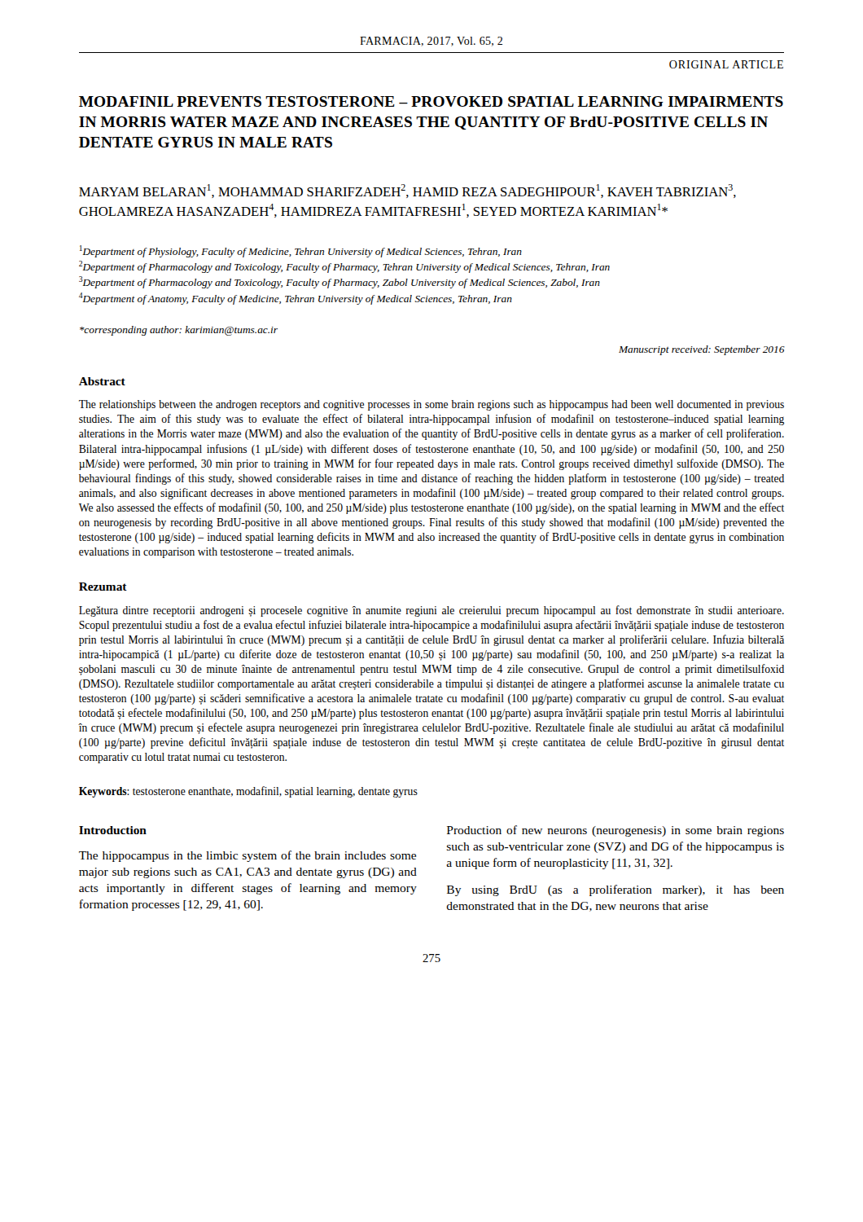FARMACIA, 2017, Vol. 65, 2
ORIGINAL ARTICLE
MODAFINIL PREVENTS TESTOSTERONE – PROVOKED SPATIAL LEARNING IMPAIRMENTS IN MORRIS WATER MAZE AND INCREASES THE QUANTITY OF BrdU-POSITIVE CELLS IN DENTATE GYRUS IN MALE RATS
MARYAM BELARAN1, MOHAMMAD SHARIFZADEH2, HAMID REZA SADEGHIPOUR1, KAVEH TABRIZIAN3, GHOLAMREZA HASANZADEH4, HAMIDREZA FAMITAFRESHI1, SEYED MORTEZA KARIMIAN1*
1Department of Physiology, Faculty of Medicine, Tehran University of Medical Sciences, Tehran, Iran
2Department of Pharmacology and Toxicology, Faculty of Pharmacy, Tehran University of Medical Sciences, Tehran, Iran
3Department of Pharmacology and Toxicology, Faculty of Pharmacy, Zabol University of Medical Sciences, Zabol, Iran
4Department of Anatomy, Faculty of Medicine, Tehran University of Medical Sciences, Tehran, Iran
*corresponding author: karimian@tums.ac.ir
Manuscript received: September 2016
Abstract
The relationships between the androgen receptors and cognitive processes in some brain regions such as hippocampus had been well documented in previous studies. The aim of this study was to evaluate the effect of bilateral intra-hippocampal infusion of modafinil on testosterone–induced spatial learning alterations in the Morris water maze (MWM) and also the evaluation of the quantity of BrdU-positive cells in dentate gyrus as a marker of cell proliferation. Bilateral intra-hippocampal infusions (1 µL/side) with different doses of testosterone enanthate (10, 50, and 100 µg/side) or modafinil (50, 100, and 250 µM/side) were performed, 30 min prior to training in MWM for four repeated days in male rats. Control groups received dimethyl sulfoxide (DMSO). The behavioural findings of this study, showed considerable raises in time and distance of reaching the hidden platform in testosterone (100 µg/side) – treated animals, and also significant decreases in above mentioned parameters in modafinil (100 µM/side) – treated group compared to their related control groups. We also assessed the effects of modafinil (50, 100, and 250 µM/side) plus testosterone enanthate (100 µg/side), on the spatial learning in MWM and the effect on neurogenesis by recording BrdU-positive in all above mentioned groups. Final results of this study showed that modafinil (100 µM/side) prevented the testosterone (100 µg/side) – induced spatial learning deficits in MWM and also increased the quantity of BrdU-positive cells in dentate gyrus in combination evaluations in comparison with testosterone – treated animals.
Rezumat
Legătura dintre receptorii androgeni și procesele cognitive în anumite regiuni ale creierului precum hipocampul au fost demonstrate în studii anterioare. Scopul prezentului studiu a fost de a evalua efectul infuziei bilaterale intra-hipocampice a modafinilului asupra afectării învățării spațiale induse de testosteron prin testul Morris al labirintului în cruce (MWM) precum și a cantității de celule BrdU în girusul dentat ca marker al proliferării celulare. Infuzia bilterală intra-hipocampică (1 µL/parte) cu diferite doze de testosteron enantat (10,50 și 100 µg/parte) sau modafinil (50, 100, and 250 µM/parte) s-a realizat la șobolani masculi cu 30 de minute înainte de antrenamentul pentru testul MWM timp de 4 zile consecutive. Grupul de control a primit dimetilsulfoxid (DMSO). Rezultatele studiilor comportamentale au arătat creșteri considerabile a timpului și distanței de atingere a platformei ascunse la animalele tratate cu testosteron (100 µg/parte) și scăderi semnificative a acestora la animalele tratate cu modafinil (100 µg/parte) comparativ cu grupul de control. S-au evaluat totodată și efectele modafinilului (50, 100, and 250 µM/parte) plus testosteron enantat (100 µg/parte) asupra învățării spațiale prin testul Morris al labirintului în cruce (MWM) precum și efectele asupra neurogenezei prin înregistrarea celulelor BrdU-pozitive. Rezultatele finale ale studiului au arătat că modafinilul (100 µg/parte) previne deficitul învățării spațiale induse de testosteron din testul MWM și crește cantitatea de celule BrdU-pozitive în girusul dentat comparativ cu lotul tratat numai cu testosteron.
Keywords: testosterone enanthate, modafinil, spatial learning, dentate gyrus
Introduction
The hippocampus in the limbic system of the brain includes some major sub regions such as CA1, CA3 and dentate gyrus (DG) and acts importantly in different stages of learning and memory formation processes [12, 29, 41, 60].
Production of new neurons (neurogenesis) in some brain regions such as sub-ventricular zone (SVZ) and DG of the hippocampus is a unique form of neuroplasticity [11, 31, 32].
By using BrdU (as a proliferation marker), it has been demonstrated that in the DG, new neurons that arise
275